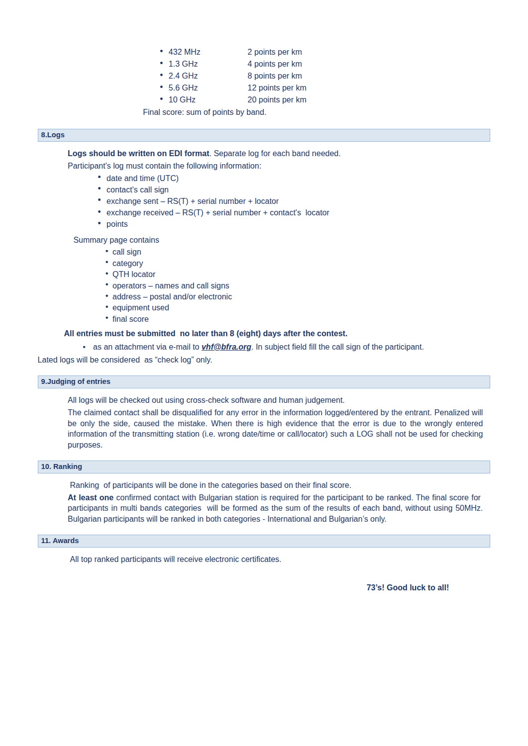432 MHz2 points per km
1.3 GHz4 points per km
2.4 GHz8 points per km
5.6 GHz12 points per km
10 GHz20 points per km
Final score: sum of points by band.
8.Logs
Logs should be written on EDI format. Separate log for each band needed.
Participant's log must contain the following information:
date and time (UTC)
contact's call sign
exchange sent – RS(T) + serial number + locator
exchange received – RS(T) + serial number + contact's locator
points
Summary page contains
call sign
category
QTH locator
operators – names and call signs
address – postal and/or electronic
equipment used
final score
All entries must be submitted no later than 8 (eight) days after the contest.
as an attachment via e-mail to vhf@bfra.org. In subject field fill the call sign of the participant.
Lated logs will be considered as “check log” only.
9.Judging of entries
All logs will be checked out using cross-check software and human judgement.
The claimed contact shall be disqualified for any error in the information logged/entered by the entrant. Penalized will be only the side, caused the mistake. When there is high evidence that the error is due to the wrongly entered information of the transmitting station (i.e. wrong date/time or call/locator) such a LOG shall not be used for checking purposes.
10. Ranking
Ranking of participants will be done in the categories based on their final score.
At least one confirmed contact with Bulgarian station is required for the participant to be ranked. The final score for participants in multi bands categories will be formed as the sum of the results of each band, without using 50MHz. Bulgarian participants will be ranked in both categories - International and Bulgarian’s only.
11. Awards
All top ranked participants will receive electronic certificates.
73’s! Good luck to all!